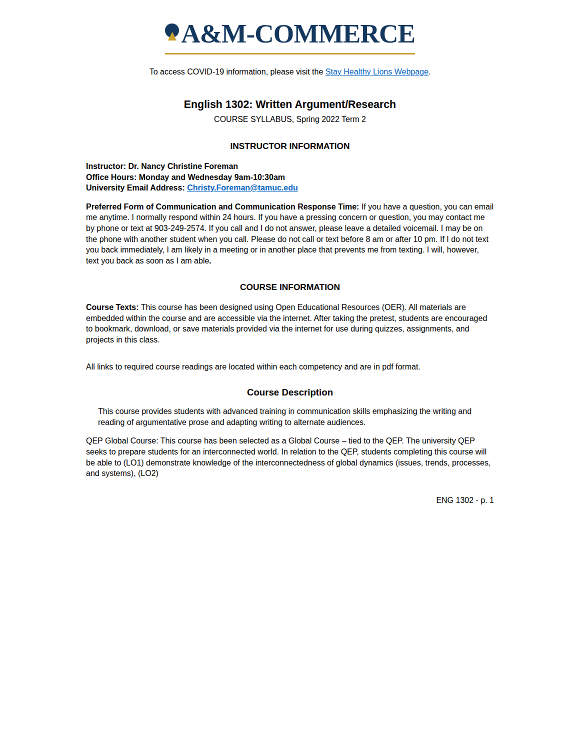▲A&M-COMMERCE
To access COVID-19 information, please visit the Stay Healthy Lions Webpage.
English 1302: Written Argument/Research
COURSE SYLLABUS, Spring 2022 Term 2
INSTRUCTOR INFORMATION
Instructor: Dr. Nancy Christine Foreman
Office Hours: Monday and Wednesday 9am-10:30am
University Email Address: Christy.Foreman@tamuc.edu
Preferred Form of Communication and Communication Response Time: If you have a question, you can email me anytime. I normally respond within 24 hours. If you have a pressing concern or question, you may contact me by phone or text at 903-249-2574. If you call and I do not answer, please leave a detailed voicemail. I may be on the phone with another student when you call. Please do not call or text before 8 am or after 10 pm. If I do not text you back immediately, I am likely in a meeting or in another place that prevents me from texting. I will, however, text you back as soon as I am able.
COURSE INFORMATION
Course Texts: This course has been designed using Open Educational Resources (OER). All materials are embedded within the course and are accessible via the internet. After taking the pretest, students are encouraged to bookmark, download, or save materials provided via the internet for use during quizzes, assignments, and projects in this class.
All links to required course readings are located within each competency and are in pdf format.
Course Description
This course provides students with advanced training in communication skills emphasizing the writing and reading of argumentative prose and adapting writing to alternate audiences.
QEP Global Course: This course has been selected as a Global Course – tied to the QEP. The university QEP seeks to prepare students for an interconnected world. In relation to the QEP, students completing this course will be able to (LO1) demonstrate knowledge of the interconnectedness of global dynamics (issues, trends, processes, and systems), (LO2)
ENG 1302 - p. 1